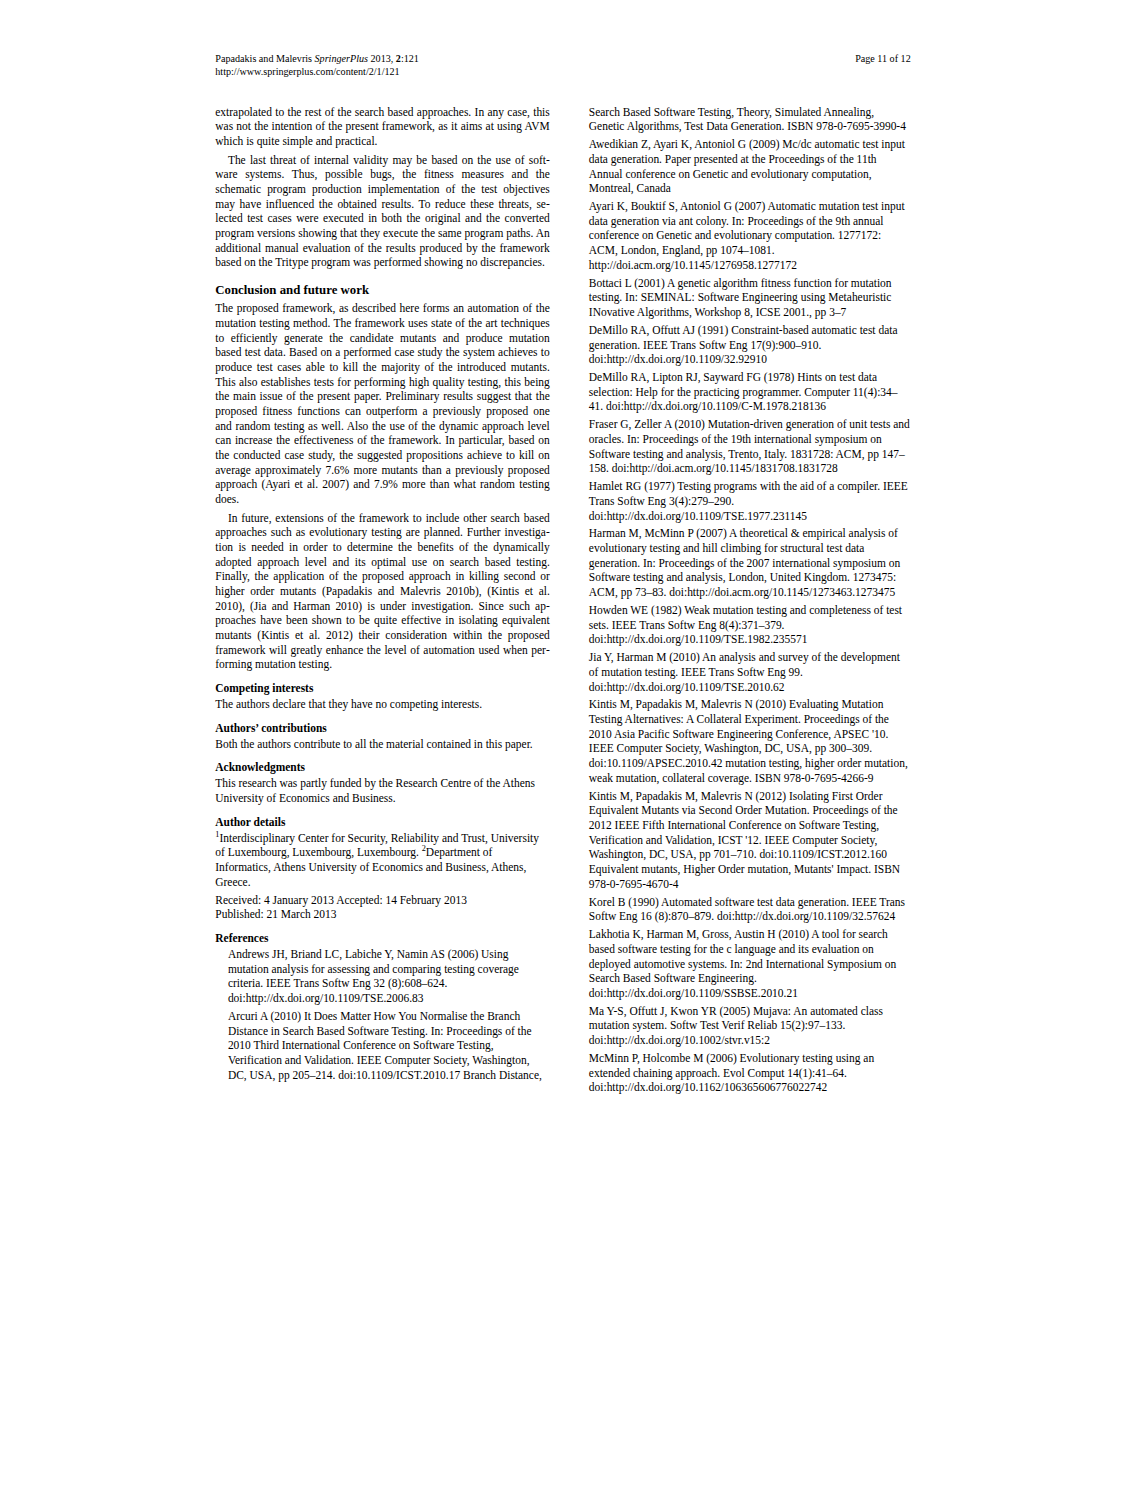Papadakis and Malevris SpringerPlus 2013, 2:121
http://www.springerplus.com/content/2/1/121
Page 11 of 12
extrapolated to the rest of the search based approaches. In any case, this was not the intention of the present framework, as it aims at using AVM which is quite simple and practical.
The last threat of internal validity may be based on the use of software systems. Thus, possible bugs, the fitness measures and the schematic program production implementation of the test objectives may have influenced the obtained results. To reduce these threats, selected test cases were executed in both the original and the converted program versions showing that they execute the same program paths. An additional manual evaluation of the results produced by the framework based on the Tritype program was performed showing no discrepancies.
Conclusion and future work
The proposed framework, as described here forms an automation of the mutation testing method. The framework uses state of the art techniques to efficiently generate the candidate mutants and produce mutation based test data. Based on a performed case study the system achieves to produce test cases able to kill the majority of the introduced mutants. This also establishes tests for performing high quality testing, this being the main issue of the present paper. Preliminary results suggest that the proposed fitness functions can outperform a previously proposed one and random testing as well. Also the use of the dynamic approach level can increase the effectiveness of the framework. In particular, based on the conducted case study, the suggested propositions achieve to kill on average approximately 7.6% more mutants than a previously proposed approach (Ayari et al. 2007) and 7.9% more than what random testing does.
In future, extensions of the framework to include other search based approaches such as evolutionary testing are planned. Further investigation is needed in order to determine the benefits of the dynamically adopted approach level and its optimal use on search based testing. Finally, the application of the proposed approach in killing second or higher order mutants (Papadakis and Malevris 2010b), (Kintis et al. 2010), (Jia and Harman 2010) is under investigation. Since such approaches have been shown to be quite effective in isolating equivalent mutants (Kintis et al. 2012) their consideration within the proposed framework will greatly enhance the level of automation used when performing mutation testing.
Competing interests
The authors declare that they have no competing interests.
Authors’ contributions
Both the authors contribute to all the material contained in this paper.
Acknowledgments
This research was partly funded by the Research Centre of the Athens University of Economics and Business.
Author details
1Interdisciplinary Center for Security, Reliability and Trust, University of Luxembourg, Luxembourg, Luxembourg. 2Department of Informatics, Athens University of Economics and Business, Athens, Greece.
Received: 4 January 2013 Accepted: 14 February 2013
Published: 21 March 2013
References
Andrews JH, Briand LC, Labiche Y, Namin AS (2006) Using mutation analysis for assessing and comparing testing coverage criteria. IEEE Trans Softw Eng 32 (8):608–624. doi:http://dx.doi.org/10.1109/TSE.2006.83
Arcuri A (2010) It Does Matter How You Normalise the Branch Distance in Search Based Software Testing. In: Proceedings of the 2010 Third International Conference on Software Testing, Verification and Validation. IEEE Computer Society, Washington, DC, USA, pp 205–214. doi:10.1109/ICST.2010.17 Branch Distance, Search Based Software Testing, Theory, Simulated Annealing, Genetic Algorithms, Test Data Generation. ISBN 978-0-7695-3990-4
Awedikian Z, Ayari K, Antoniol G (2009) Mc/dc automatic test input data generation. Paper presented at the Proceedings of the 11th Annual conference on Genetic and evolutionary computation, Montreal, Canada
Ayari K, Bouktif S, Antoniol G (2007) Automatic mutation test input data generation via ant colony. In: Proceedings of the 9th annual conference on Genetic and evolutionary computation. 1277172: ACM, London, England, pp 1074–1081. http://doi.acm.org/10.1145/1276958.1277172
Bottaci L (2001) A genetic algorithm fitness function for mutation testing. In: SEMINAL: Software Engineering using Metaheuristic INovative Algorithms, Workshop 8, ICSE 2001., pp 3–7
DeMillo RA, Offutt AJ (1991) Constraint-based automatic test data generation. IEEE Trans Softw Eng 17(9):900–910. doi:http://dx.doi.org/10.1109/32.92910
DeMillo RA, Lipton RJ, Sayward FG (1978) Hints on test data selection: Help for the practicing programmer. Computer 11(4):34–41. doi:http://dx.doi.org/10.1109/C-M.1978.218136
Fraser G, Zeller A (2010) Mutation-driven generation of unit tests and oracles. In: Proceedings of the 19th international symposium on Software testing and analysis, Trento, Italy. 1831728: ACM, pp 147–158. doi:http://doi.acm.org/10.1145/1831708.1831728
Hamlet RG (1977) Testing programs with the aid of a compiler. IEEE Trans Softw Eng 3(4):279–290. doi:http://dx.doi.org/10.1109/TSE.1977.231145
Harman M, McMinn P (2007) A theoretical & empirical analysis of evolutionary testing and hill climbing for structural test data generation. In: Proceedings of the 2007 international symposium on Software testing and analysis, London, United Kingdom. 1273475: ACM, pp 73–83. doi:http://doi.acm.org/10.1145/1273463.1273475
Howden WE (1982) Weak mutation testing and completeness of test sets. IEEE Trans Softw Eng 8(4):371–379. doi:http://dx.doi.org/10.1109/TSE.1982.235571
Jia Y, Harman M (2010) An analysis and survey of the development of mutation testing. IEEE Trans Softw Eng 99. doi:http://dx.doi.org/10.1109/TSE.2010.62
Kintis M, Papadakis M, Malevris N (2010) Evaluating Mutation Testing Alternatives: A Collateral Experiment. Proceedings of the 2010 Asia Pacific Software Engineering Conference, APSEC '10. IEEE Computer Society, Washington, DC, USA, pp 300–309. doi:10.1109/APSEC.2010.42 mutation testing, higher order mutation, weak mutation, collateral coverage. ISBN 978-0-7695-4266-9
Kintis M, Papadakis M, Malevris N (2012) Isolating First Order Equivalent Mutants via Second Order Mutation. Proceedings of the 2012 IEEE Fifth International Conference on Software Testing, Verification and Validation, ICST '12. IEEE Computer Society, Washington, DC, USA, pp 701–710. doi:10.1109/ICST.2012.160 Equivalent mutants, Higher Order mutation, Mutants' Impact. ISBN 978-0-7695-4670-4
Korel B (1990) Automated software test data generation. IEEE Trans Softw Eng 16 (8):870–879. doi:http://dx.doi.org/10.1109/32.57624
Lakhotia K, Harman M, Gross, Austin H (2010) A tool for search based software testing for the c language and its evaluation on deployed automotive systems. In: 2nd International Symposium on Search Based Software Engineering. doi:http://dx.doi.org/10.1109/SSBSE.2010.21
Ma Y-S, Offutt J, Kwon YR (2005) Mujava: An automated class mutation system. Softw Test Verif Reliab 15(2):97–133. doi:http://dx.doi.org/10.1002/stvr.v15:2
McMinn P, Holcombe M (2006) Evolutionary testing using an extended chaining approach. Evol Comput 14(1):41–64. doi:http://dx.doi.org/10.1162/106365606776022742